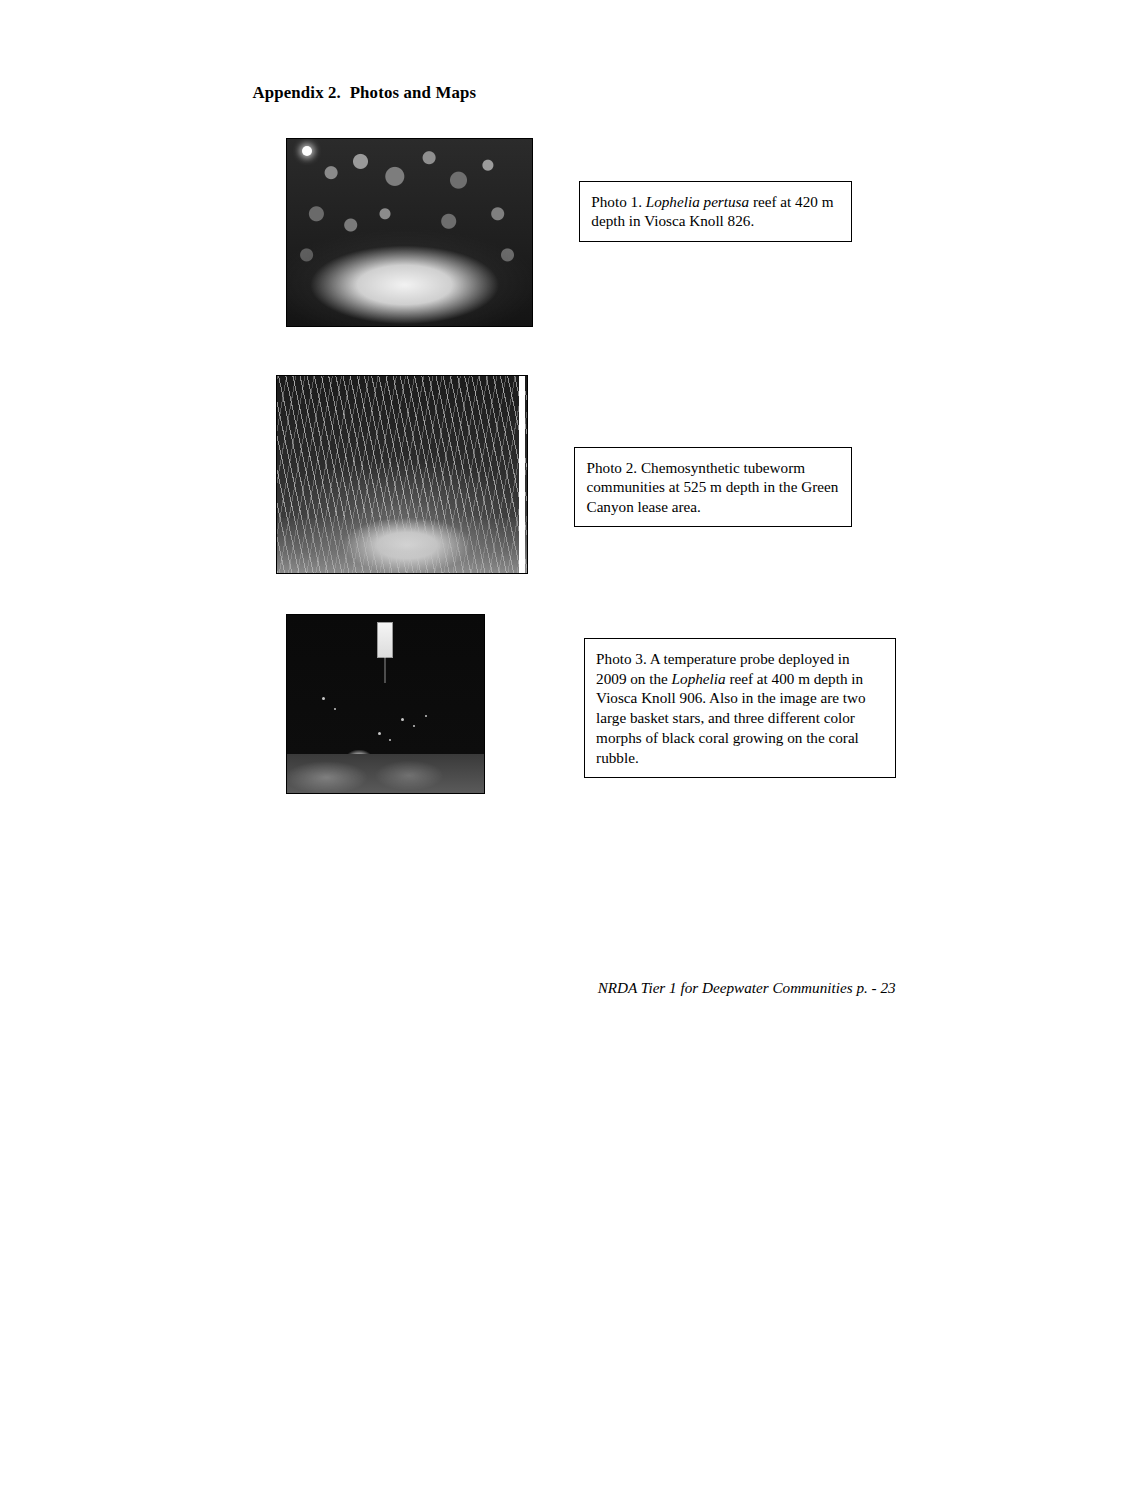Appendix 2. Photos and Maps
Photo 1. Lophelia pertusa reef at 420 m depth in Viosca Knoll 826.
Photo 2. Chemosynthetic tubeworm communities at 525 m depth in the Green Canyon lease area.
Photo 3. A temperature probe deployed in 2009 on the Lophelia reef at 400 m depth in Viosca Knoll 906. Also in the image are two large basket stars, and three different color morphs of black coral growing on the coral rubble.
NRDA Tier 1 for Deepwater Communities p. - 23